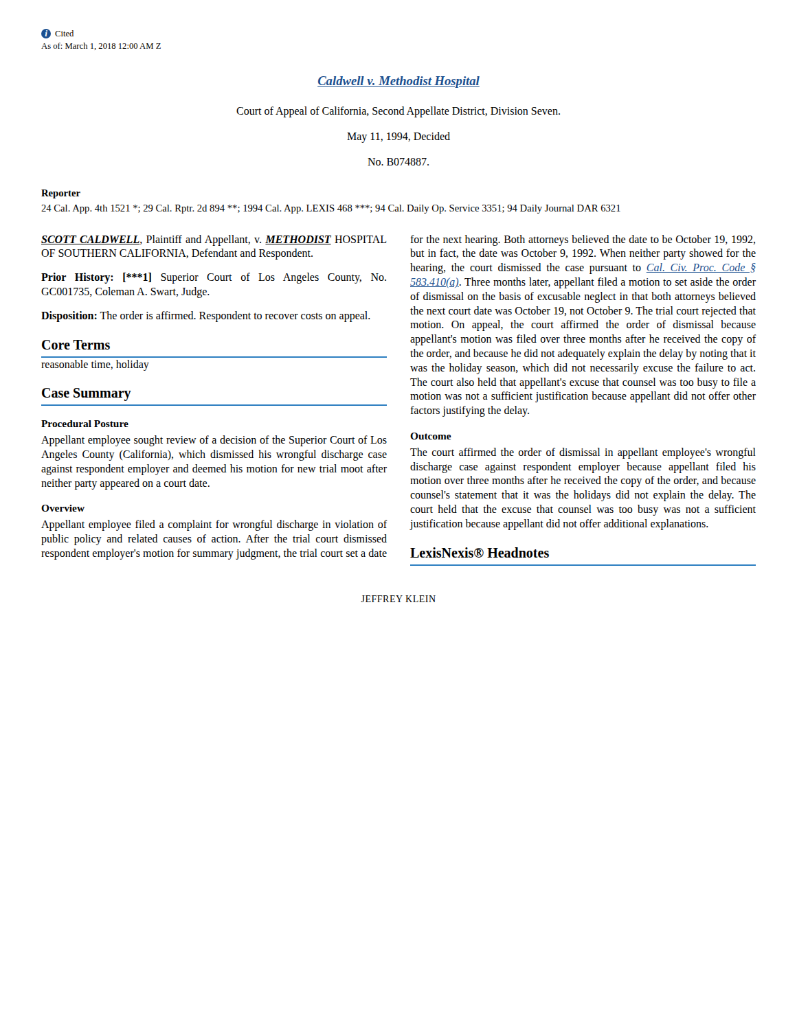iCited
As of: March 1, 2018 12:00 AM Z
Caldwell v. Methodist Hospital
Court of Appeal of California, Second Appellate District, Division Seven.
May 11, 1994, Decided
No. B074887.
Reporter
24 Cal. App. 4th 1521 *; 29 Cal. Rptr. 2d 894 **; 1994 Cal. App. LEXIS 468 ***; 94 Cal. Daily Op. Service 3351; 94 Daily Journal DAR 6321
SCOTT CALDWELL, Plaintiff and Appellant, v. METHODIST HOSPITAL OF SOUTHERN CALIFORNIA, Defendant and Respondent.
Prior History: [***1] Superior Court of Los Angeles County, No. GC001735, Coleman A. Swart, Judge.
Disposition: The order is affirmed. Respondent to recover costs on appeal.
Core Terms
reasonable time, holiday
Case Summary
Procedural Posture
Appellant employee sought review of a decision of the Superior Court of Los Angeles County (California), which dismissed his wrongful discharge case against respondent employer and deemed his motion for new trial moot after neither party appeared on a court date.
Overview
Appellant employee filed a complaint for wrongful discharge in violation of public policy and related causes of action. After the trial court dismissed respondent employer's motion for summary judgment, the trial court set a date for the next hearing. Both attorneys believed the date to be October 19, 1992, but in fact, the date was October 9, 1992. When neither party showed for the hearing, the court dismissed the case pursuant to Cal. Civ. Proc. Code § 583.410(a). Three months later, appellant filed a motion to set aside the order of dismissal on the basis of excusable neglect in that both attorneys believed the next court date was October 19, not October 9. The trial court rejected that motion. On appeal, the court affirmed the order of dismissal because appellant's motion was filed over three months after he received the copy of the order, and because he did not adequately explain the delay by noting that it was the holiday season, which did not necessarily excuse the failure to act. The court also held that appellant's excuse that counsel was too busy to file a motion was not a sufficient justification because appellant did not offer other factors justifying the delay.
Outcome
The court affirmed the order of dismissal in appellant employee's wrongful discharge case against respondent employer because appellant filed his motion over three months after he received the copy of the order, and because counsel's statement that it was the holidays did not explain the delay. The court held that the excuse that counsel was too busy was not a sufficient justification because appellant did not offer additional explanations.
LexisNexis® Headnotes
JEFFREY KLEIN